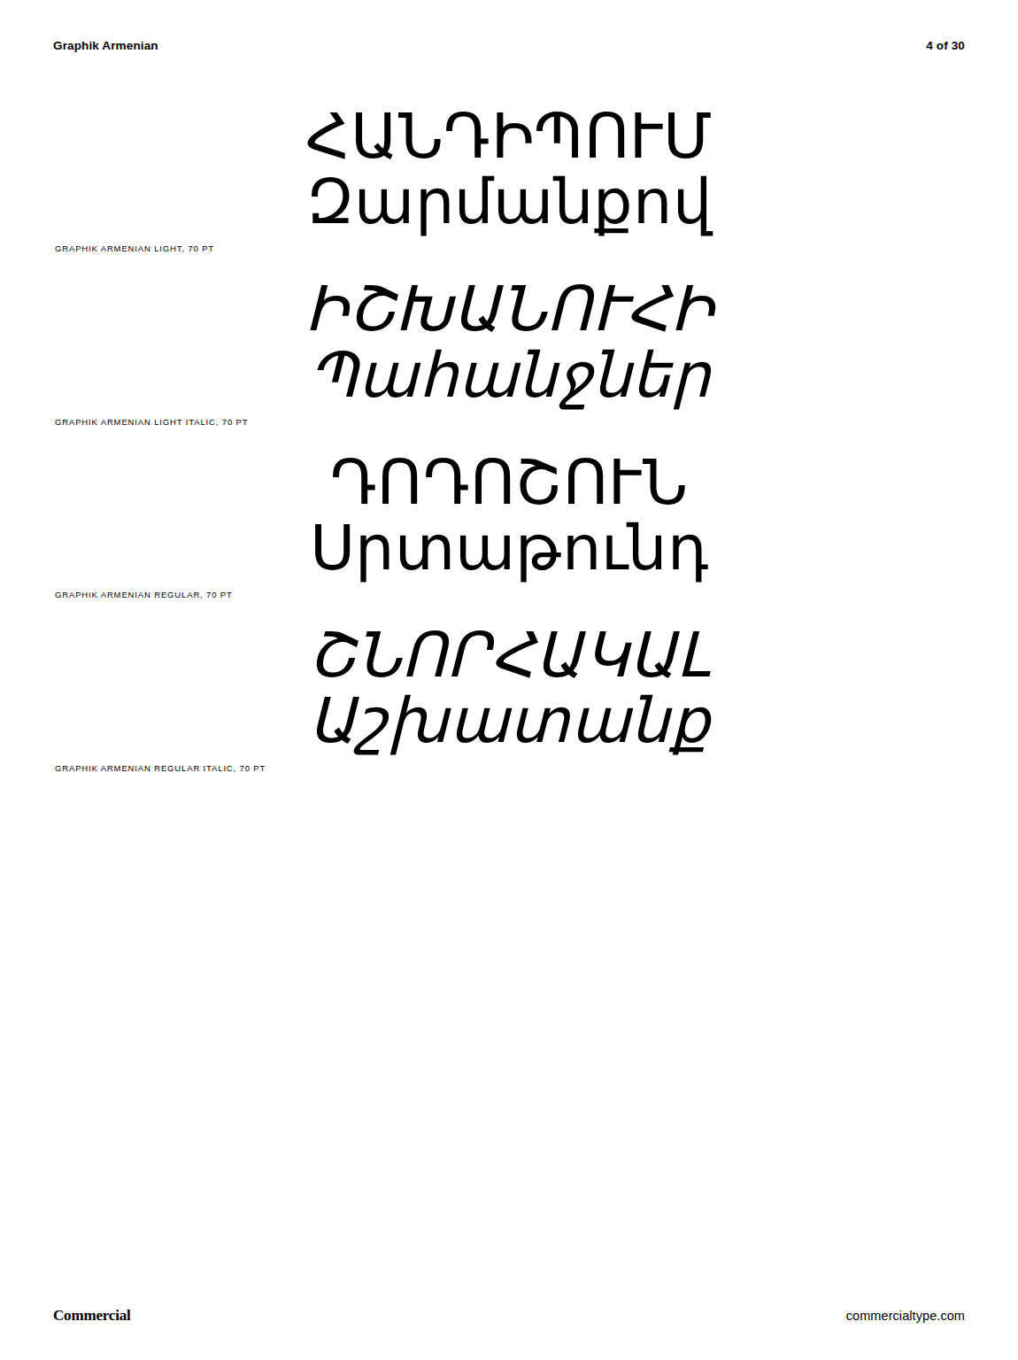Graphik Armenian
4 of 30
ՀԱՆԴԻՊՈՒՄ
Զարմանքով
Graphik Armenian Light, 70 pt
ԻՇԽԱՆՈՒՀԻ
Պահանջներ
Graphik Armenian Light Italic, 70 pt
ԴՈԴՈՇՈՒՆ
Սրտաթունդ
Graphik Armenian Regular, 70 pt
ՇՆՈՐՀԱԿԱԼ
Աշխատանք
Graphik Armenian Regular Italic, 70 pt
Commercial
commercialtype.com